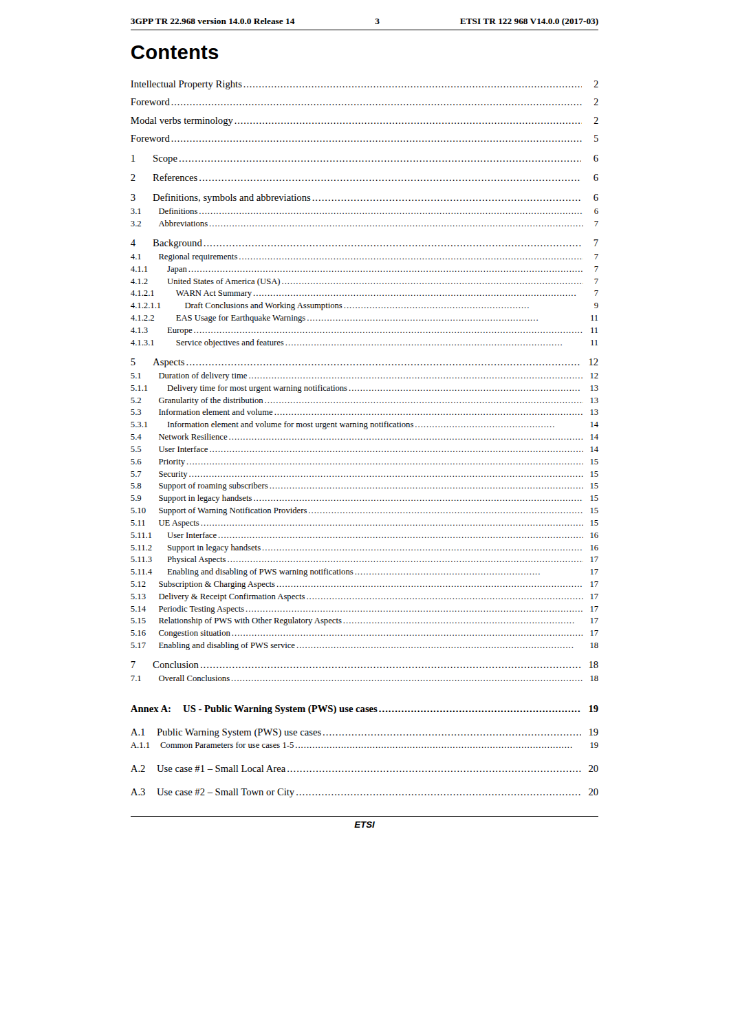3GPP TR 22.968 version 14.0.0 Release 14
3
ETSI TR 122 968 V14.0.0 (2017-03)
Contents
Intellectual Property Rights ................................................................................................................................. 2
Foreword ............................................................................................................................................................. 2
Modal verbs terminology ....................................................................................................................... 2
Foreword ............................................................................................................................................................. 5
1 Scope ............................................................................................................................................................. 6
2 References ................................................................................................................................................. 6
3 Definitions, symbols and abbreviations ..................................................................................................... 6
3.1 Definitions ............................................................................................................................................................. 6
3.2 Abbreviations ......................................................................................................................................................... 7
4 Background ............................................................................................................................................... 7
4.1 Regional requirements ......................................................................................................................................... 7
4.1.1 Japan ................................................................................................................................................................. 7
4.1.2 United States of America (USA) ................................................................................................................. 7
4.1.2.1 WARN Act Summary ................................................................................................................. 7
4.1.2.1.1 Draft Conclusions and Working Assumptions ................................................................. 9
4.1.2.2 EAS Usage for Earthquake Warnings ................................................................................. 11
4.1.3 Europe ................................................................................................................................................................. 11
4.1.3.1 Service objectives and features ................................................................................................. 11
5 Aspects ......................................................................................................................................................... 12
5.1 Duration of delivery time ..................................................................................................................................... 12
5.1.1 Delivery time for most urgent warning notifications ................................................................................. 13
5.2 Granularity of the distribution ............................................................................................................................. 13
5.3 Information element and volume ......................................................................................................................... 13
5.3.1 Information element and volume for most urgent warning notifications ................................................. 14
5.4 Network Resilience ................................................................................................................................................. 14
5.5 User Interface ......................................................................................................................................................... 14
5.6 Priority ................................................................................................................................................................. 15
5.7 Security ................................................................................................................................................................. 15
5.8 Support of roaming subscribers ............................................................................................................................. 15
5.9 Support in legacy handsets ..................................................................................................................................... 15
5.10 Support of Warning Notification Providers ................................................................................................. 15
5.11 UE Aspects ............................................................................................................................................................. 15
5.11.1 User Interface ................................................................................................................................................. 16
5.11.2 Support in legacy handsets ................................................................................................................. 16
5.11.3 Physical Aspects ................................................................................................................................. 17
5.11.4 Enabling and disabling of PWS warning notifications ................................................................. 17
5.12 Subscription & Charging Aspects ......................................................................................................................... 17
5.13 Delivery & Receipt Confirmation Aspects ................................................................................................. 17
5.14 Periodic Testing Aspects ..................................................................................................................................... 17
5.15 Relationship of PWS with Other Regulatory Aspects ................................................................................. 17
5.16 Congestion situation ................................................................................................................................................. 17
5.17 Enabling and disabling of PWS service ................................................................................................. 18
7 Conclusion ................................................................................................................................................. 18
7.1 Overall Conclusions ................................................................................................................................................. 18
Annex A: US - Public Warning System (PWS) use cases ................................................................. 19
A.1 Public Warning System (PWS) use cases ................................................................................................. 19
A.1.1 Common Parameters for use cases 1-5 ................................................................................................. 19
A.2 Use case #1 – Small Local Area ................................................................................................. 20
A.3 Use case #2 – Small Town or City ................................................................................................. 20
ETSI